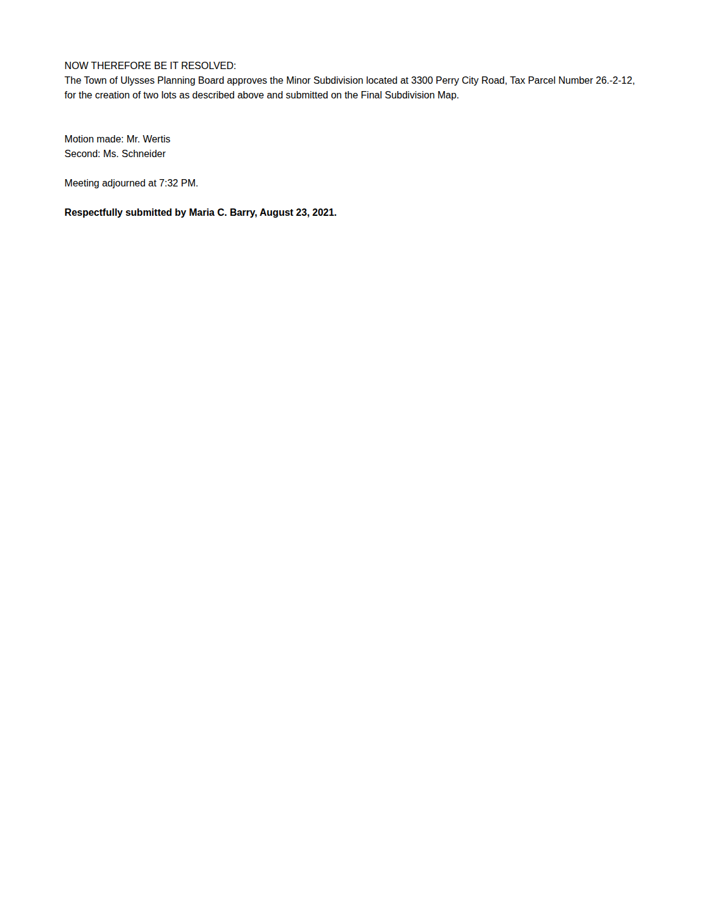NOW THEREFORE BE IT RESOLVED:
The Town of Ulysses Planning Board approves the Minor Subdivision located at 3300 Perry City Road, Tax Parcel Number 26.-2-12, for the creation of two lots as described above and submitted on the Final Subdivision Map.
Motion made: Mr. Wertis
Second: Ms. Schneider
Meeting adjourned at 7:32 PM.
Respectfully submitted by Maria C. Barry, August 23, 2021.